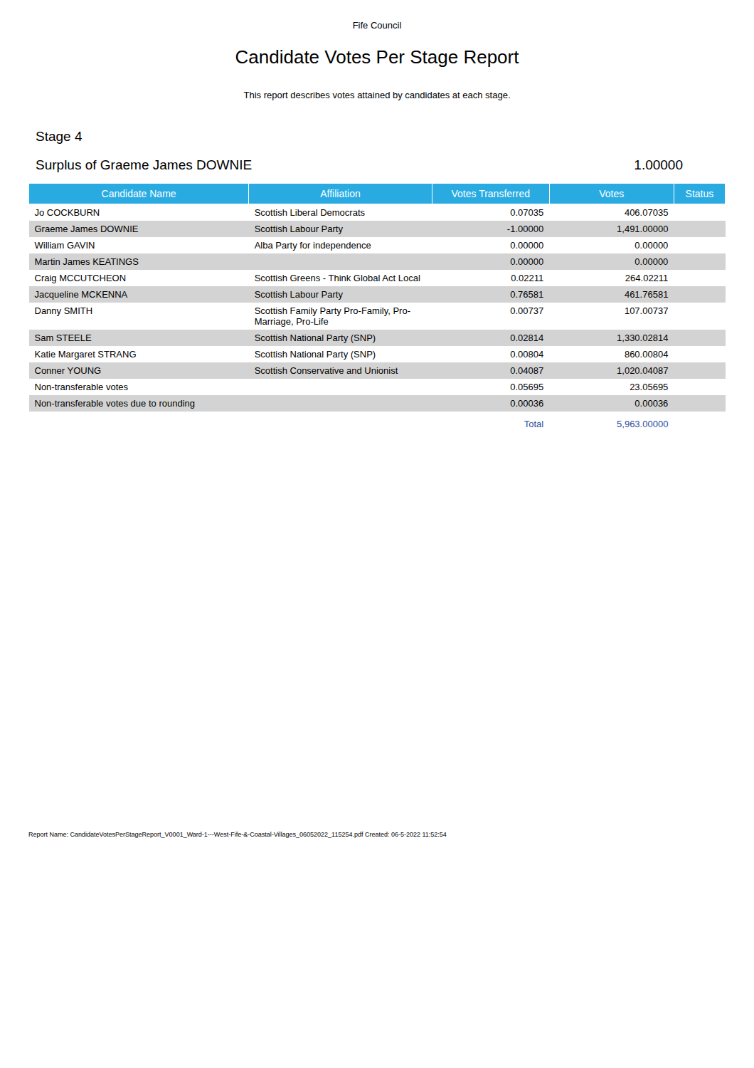Fife Council
Candidate Votes Per Stage Report
This report describes votes attained by candidates at each stage.
Stage 4
Surplus of Graeme James DOWNIE 1.00000
| Candidate Name | Affiliation | Votes Transferred | Votes | Status |
| --- | --- | --- | --- | --- |
| Jo COCKBURN | Scottish Liberal Democrats | 0.07035 | 406.07035 | |
| Graeme James DOWNIE | Scottish Labour Party | -1.00000 | 1,491.00000 | |
| William GAVIN | Alba Party for independence | 0.00000 | 0.00000 | |
| Martin James KEATINGS | | 0.00000 | 0.00000 | |
| Craig MCCUTCHEON | Scottish Greens - Think Global Act Local | 0.02211 | 264.02211 | |
| Jacqueline MCKENNA | Scottish Labour Party | 0.76581 | 461.76581 | |
| Danny SMITH | Scottish Family Party Pro-Family, Pro-Marriage, Pro-Life | 0.00737 | 107.00737 | |
| Sam STEELE | Scottish National Party (SNP) | 0.02814 | 1,330.02814 | |
| Katie Margaret STRANG | Scottish National Party (SNP) | 0.00804 | 860.00804 | |
| Conner YOUNG | Scottish Conservative and Unionist | 0.04087 | 1,020.04087 | |
| Non-transferable votes | | 0.05695 | 23.05695 | |
| Non-transferable votes due to rounding | 0.00036 | 0.00036 | |
| | Total | 5,963.00000 | |
Report Name: CandidateVotesPerStageReport_V0001_Ward-1---West-Fife-&-Coastal-Villages_06052022_115254.pdf Created: 06-5-2022 11:52:54